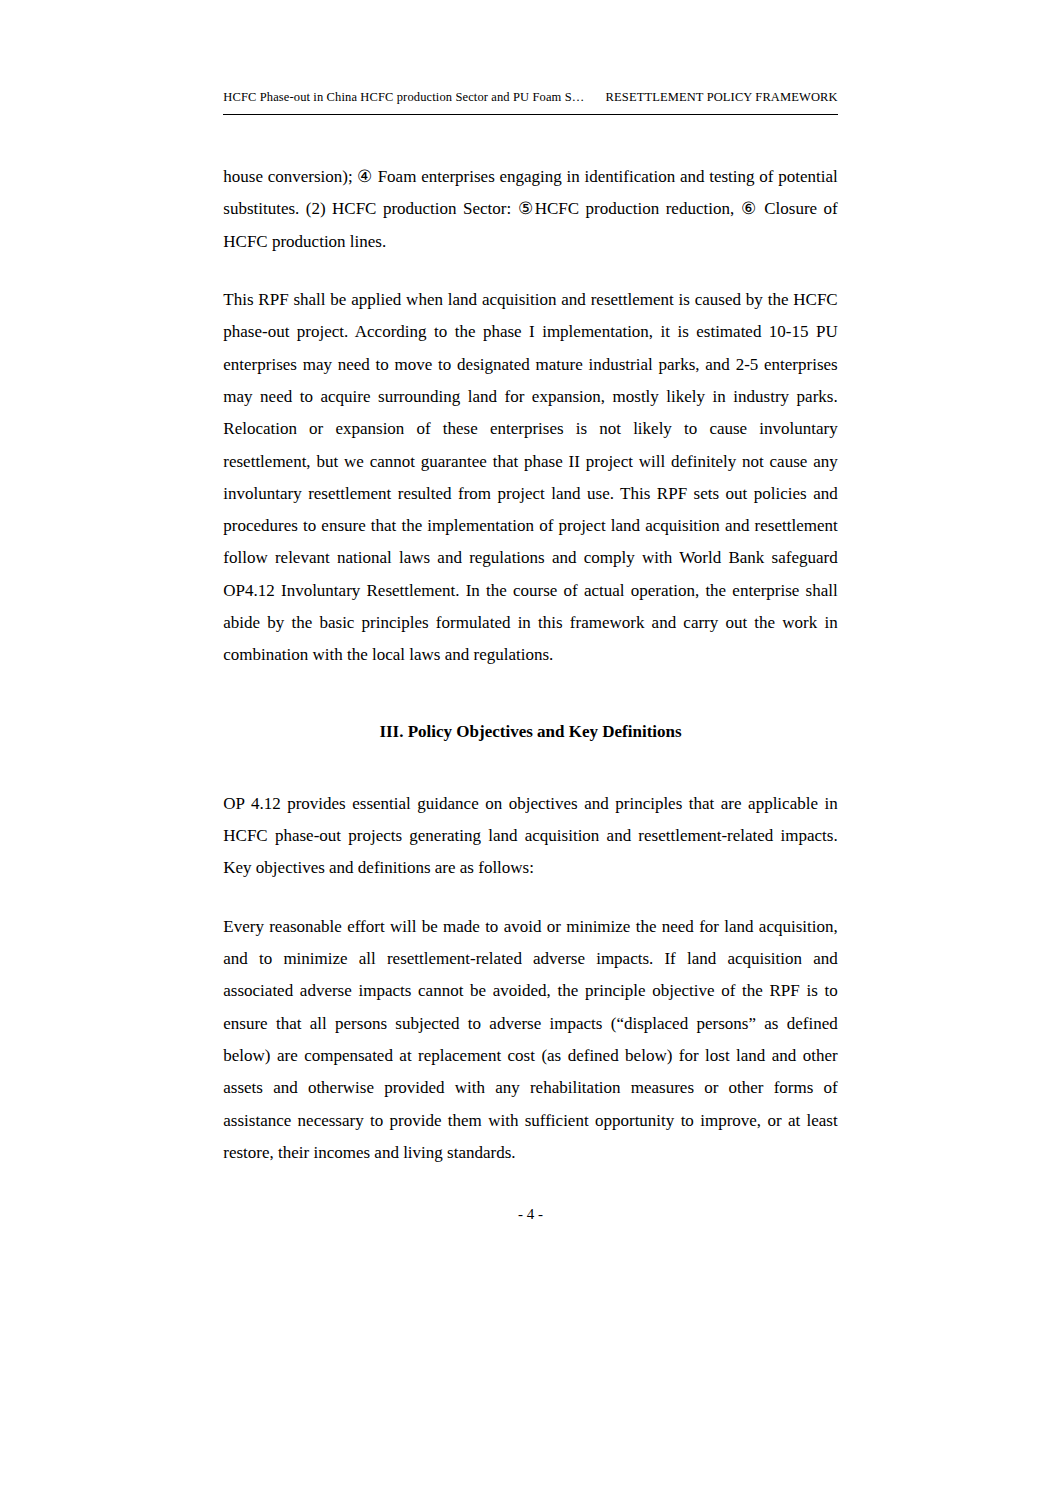HCFC Phase-out in China HCFC production Sector and PU Foam Sector RESETTLEMENT POLICY FRAMEWORK
house conversion); ④ Foam enterprises engaging in identification and testing of potential substitutes. (2) HCFC production Sector: ⑤HCFC production reduction, ⑥ Closure of HCFC production lines.
This RPF shall be applied when land acquisition and resettlement is caused by the HCFC phase-out project. According to the phase I implementation, it is estimated 10-15 PU enterprises may need to move to designated mature industrial parks, and 2-5 enterprises may need to acquire surrounding land for expansion, mostly likely in industry parks. Relocation or expansion of these enterprises is not likely to cause involuntary resettlement, but we cannot guarantee that phase II project will definitely not cause any involuntary resettlement resulted from project land use. This RPF sets out policies and procedures to ensure that the implementation of project land acquisition and resettlement follow relevant national laws and regulations and comply with World Bank safeguard OP4.12 Involuntary Resettlement. In the course of actual operation, the enterprise shall abide by the basic principles formulated in this framework and carry out the work in combination with the local laws and regulations.
III. Policy Objectives and Key Definitions
OP 4.12 provides essential guidance on objectives and principles that are applicable in HCFC phase-out projects generating land acquisition and resettlement-related impacts. Key objectives and definitions are as follows:
Every reasonable effort will be made to avoid or minimize the need for land acquisition, and to minimize all resettlement-related adverse impacts. If land acquisition and associated adverse impacts cannot be avoided, the principle objective of the RPF is to ensure that all persons subjected to adverse impacts (“displaced persons” as defined below) are compensated at replacement cost (as defined below) for lost land and other assets and otherwise provided with any rehabilitation measures or other forms of assistance necessary to provide them with sufficient opportunity to improve, or at least restore, their incomes and living standards.
- 4 -